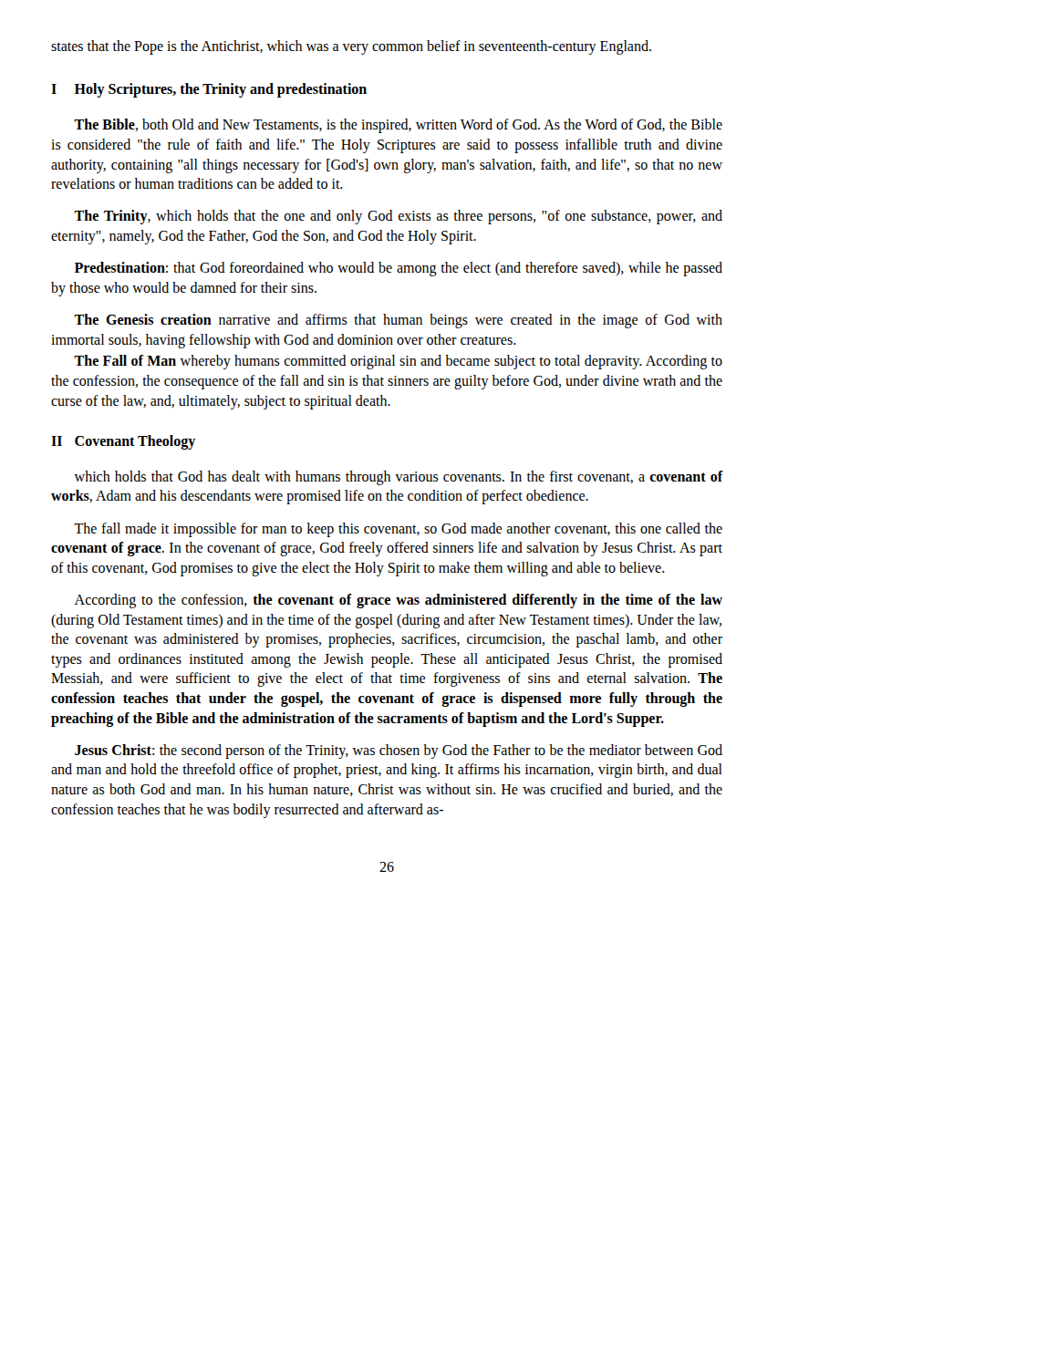states that the Pope is the Antichrist, which was a very common belief in seventeenth-century England.
IHoly Scriptures, the Trinity and predestination
The Bible, both Old and New Testaments, is the inspired, written Word of God. As the Word of God, the Bible is considered "the rule of faith and life." The Holy Scriptures are said to possess infallible truth and divine authority, containing "all things necessary for [God's] own glory, man's salvation, faith, and life", so that no new revelations or human traditions can be added to it.
The Trinity, which holds that the one and only God exists as three persons, "of one substance, power, and eternity", namely, God the Father, God the Son, and God the Holy Spirit.
Predestination: that God foreordained who would be among the elect (and therefore saved), while he passed by those who would be damned for their sins.
The Genesis creation narrative and affirms that human beings were created in the image of God with immortal souls, having fellowship with God and dominion over other creatures.
The Fall of Man whereby humans committed original sin and became subject to total depravity. According to the confession, the consequence of the fall and sin is that sinners are guilty before God, under divine wrath and the curse of the law, and, ultimately, subject to spiritual death.
IICovenant Theology
which holds that God has dealt with humans through various covenants. In the first covenant, a covenant of works, Adam and his descendants were promised life on the condition of perfect obedience.
The fall made it impossible for man to keep this covenant, so God made another covenant, this one called the covenant of grace. In the covenant of grace, God freely offered sinners life and salvation by Jesus Christ. As part of this covenant, God promises to give the elect the Holy Spirit to make them willing and able to believe.
According to the confession, the covenant of grace was administered differently in the time of the law (during Old Testament times) and in the time of the gospel (during and after New Testament times). Under the law, the covenant was administered by promises, prophecies, sacrifices, circumcision, the paschal lamb, and other types and ordinances instituted among the Jewish people. These all anticipated Jesus Christ, the promised Messiah, and were sufficient to give the elect of that time forgiveness of sins and eternal salvation. The confession teaches that under the gospel, the covenant of grace is dispensed more fully through the preaching of the Bible and the administration of the sacraments of baptism and the Lord's Supper.
Jesus Christ: the second person of the Trinity, was chosen by God the Father to be the mediator between God and man and hold the threefold office of prophet, priest, and king. It affirms his incarnation, virgin birth, and dual nature as both God and man. In his human nature, Christ was without sin. He was crucified and buried, and the confession teaches that he was bodily resurrected and afterward as-
26